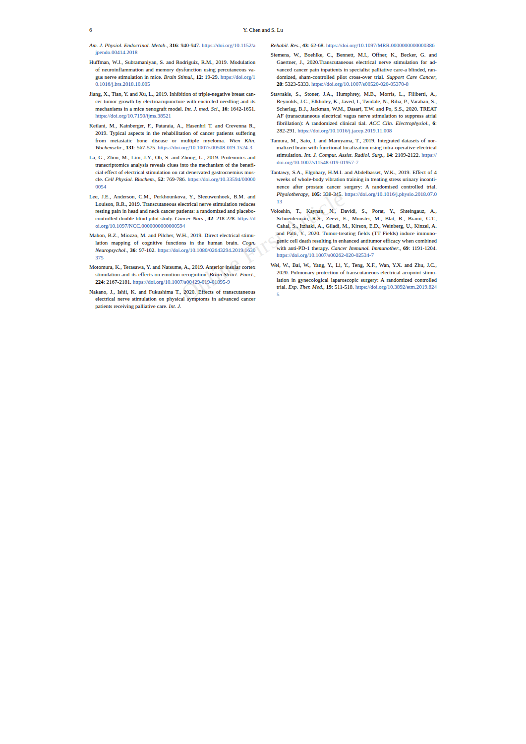Online First Article
6
Y. Chen and S. Lu
Am. J. Physiol. Endocrinol. Metab., 316: 940-947. https://doi.org/10.1152/ajpendo.00414.2018
Huffman, W.J., Subramaniyan, S. and Rodriguiz, R.M., 2019. Modulation of neuroinflammation and memory dysfunction using percutaneous vagus nerve stimulation in mice. Brain Stimul., 12: 19-29. https://doi.org/10.1016/j.brs.2018.10.005
Jiang, X., Tian, Y. and Xu, L., 2019. Inhibition of triple-negative breast cancer tumor growth by electroacupuncture with encircled needling and its mechanisms in a mice xenograft model. Int. J. med. Sci., 16: 1642-1651. https://doi.org/10.7150/ijms.38521
Keilani, M., Kainberger, F., Pataraia, A., Hasenhrl T. and Crevenna R., 2019. Typical aspects in the rehabilitation of cancer patients suffering from metastatic bone disease or multiple myeloma. Wien Klin. Wochenschr., 131: 567-575. https://doi.org/10.1007/s00508-019-1524-3
La, G., Zhou, M., Lim, J.Y., Oh, S. and Zhong, L., 2019. Proteomics and transcriptomics analysis reveals clues into the mechanism of the beneficial effect of electrical stimulation on rat denervated gastrocnemius muscle. Cell Physiol. Biochem., 52: 769-786. https://doi.org/10.33594/000000054
Lee, J.E., Anderson, C.M., Perkhounkova, Y., Sleeuwenhoek, B.M. and Louison, R.R., 2019. Transcutaneous electrical nerve stimulation reduces resting pain in head and neck cancer patients: a randomized and placebo-controlled double-blind pilot study. Cancer Nurs., 42: 218-228. https://doi.org/10.1097/NCC.0000000000000594
Mahon, B.Z., Miozzo, M. and Pilcher, W.H., 2019. Direct electrical stimulation mapping of cognitive functions in the human brain. Cogn. Neuropsychol., 36: 97-102. https://doi.org/10.1080/02643294.2019.1630375
Motomura, K., Terasawa, Y. and Natsume, A., 2019. Anterior insular cortex stimulation and its effects on emotion recognition. Brain Struct. Funct., 224: 2167-2181. https://doi.org/10.1007/s00429-019-01895-9
Nakano, J., Ishii, K. and Fukushima T., 2020. Effects of transcutaneous electrical nerve stimulation on physical symptoms in advanced cancer patients receiving palliative care. Int. J.
Rehabil. Res., 43: 62-68. https://doi.org/10.1097/MRR.0000000000000386
Siemens, W., Boehlke, C., Bennett, M.I., Offner, K., Becker, G. and Gaertner, J., 2020.Transcutaneous electrical nerve stimulation for advanced cancer pain inpatients in specialist palliative care-a blinded, randomized, sham-controlled pilot cross-over trial. Support Care Cancer, 28: 5323-5333. https://doi.org/10.1007/s00520-020-05370-8
Stavrakis, S., Stoner, J.A., Humphrey, M.B., Morris, L., Filiberti, A., Reynolds, J.C., Elkholey, K., Javed, I., Twidale, N., Riha, P., Varahan, S., Scherlag, B.J., Jackman, W.M., Dasari, T.W. and Po, S.S., 2020. TREAT AF (transcutaneous electrical vagus nerve stimulation to suppress atrial fibrillation): A randomized clinical tial. ACC Clin. Electrophysiol., 6: 282-291. https://doi.org/10.1016/j.jacep.2019.11.008
Tamura, M., Sato, I. and Maruyama, T., 2019. Integrated datasets of normalized brain with functional localization using intra-operative electrical stimulation. Int. J. Comput. Assist. Radiol. Surg., 14: 2109-2122. https://doi.org/10.1007/s11548-019-01957-7
Tantawy, S.A., Elgohary, H.M.I. and Abdelbasset, W.K., 2019. Effect of 4 weeks of whole-body vibration training in treating stress urinary incontinence after prostate cancer surgery: A randomised controlled trial. Physiotherapy, 105: 338-345. https://doi.org/10.1016/j.physio.2018.07.013
Voloshin, T., Kaynan, N., Davidi, S., Porat, Y., Shteingauz, A., Schneiderman, R.S., Zeevi, E., Munster, M., Blat, R., Brami, C.T., Cahal, S., Itzhaki, A., Giladi, M., Kirson, E.D., Weinberg, U., Kinzel, A. and Palti, Y., 2020. Tumor-treating fields (TT Fields) induce immunogenic cell death resulting in enhanced antitumor efficacy when combined with anti-PD-1 therapy. Cancer Immunol. Immunother., 69: 1191-1204. https://doi.org/10.1007/s00262-020-02534-7
Wei, W., Bai, W., Yang, Y., Li, Y., Teng, X.F., Wan, Y.X. and Zhu, J.C., 2020. Pulmonary protection of transcutaneous electrical acupoint stimulation in gynecological laparoscopic surgery: A randomized controlled trial. Exp. Ther. Med., 19: 511-518. https://doi.org/10.3892/etm.2019.8245